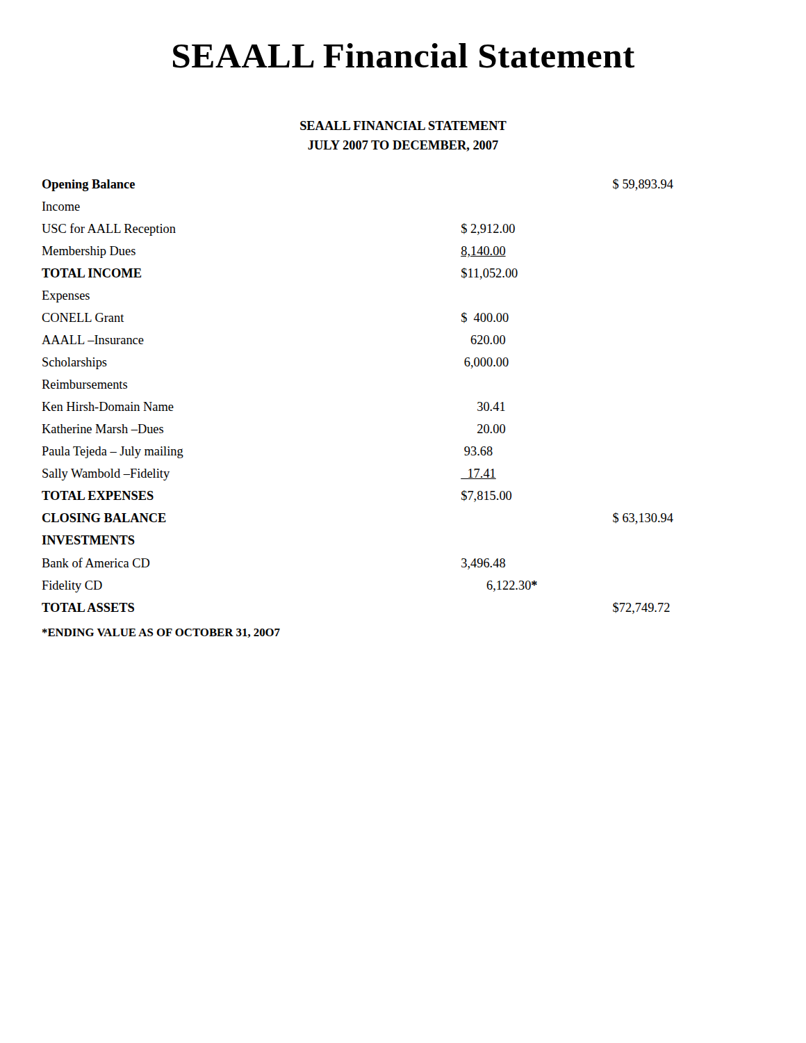SEAALL Financial Statement
SEAALL FINANCIAL STATEMENT
JULY 2007 TO DECEMBER, 2007
| Opening Balance | | $ 59,893.94 |
| Income | | |
| USC for AALL Reception | $ 2,912.00 | |
| Membership Dues | 8,140.00 | |
| TOTAL INCOME | $11,052.00 | |
| Expenses | | |
| CONELL Grant | $ 400.00 | |
| AAALL –Insurance | 620.00 | |
| Scholarships | 6,000.00 | |
| Reimbursements | | |
| Ken Hirsh-Domain Name | 30.41 | |
| Katherine Marsh –Dues | 20.00 | |
| Paula Tejeda – July mailing | 93.68 | |
| Sally Wambold –Fidelity | 17.41 | |
| TOTAL EXPENSES | $7,815.00 | |
| CLOSING BALANCE | | $ 63,130.94 |
| INVESTMENTS | | |
| Bank of America CD | 3,496.48 | |
| Fidelity CD | 6,122.30 * | |
| TOTAL ASSETS | | $72,749.72 |
*ENDING VALUE AS OF OCTOBER 31, 20O7